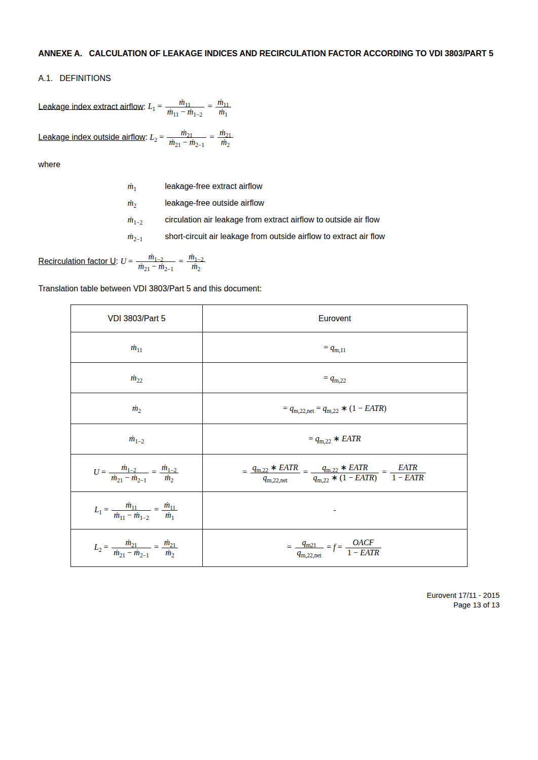ANNEXE A. CALCULATION OF LEAKAGE INDICES AND RECIRCULATION FACTOR ACCORDING TO VDI 3803/PART 5
A.1. DEFINITIONS
Leakage index extract airflow: L1 = ṁ11 ṁ11 − ṁ1−2 = ṁ11 ṁ1
Leakage index outside airflow: L2 = ṁ21 ṁ21 − ṁ2−1 = ṁ21 ṁ2
where
ṁ1
leakage-free extract airflow
ṁ2
leakage-free outside airflow
ṁ1−2
circulation air leakage from extract airflow to outside air flow
ṁ2−1
short-circuit air leakage from outside airflow to extract air flow
Recirculation factor U: U = ṁ1−2 ṁ21 − ṁ2−1 = ṁ1−2 ṁ2
Translation table between VDI 3803/Part 5 and this document:
| VDI 3803/Part 5 | Eurovent |
| ṁ 11 | = q m,11 |
| ṁ 22 | = q m,22 |
| ṁ 2 | = q m,22,net = q m,22 ∗ ( 1 − EATR ) |
| ṁ 1−2 | = q m,22 ∗ EATR |
| U = ṁ 1−2 ṁ 21 − ṁ 2−1 = ṁ 1−2 ṁ 2 | = q m,22 ∗ EATR q m,22,net = q m,22 ∗ EATR q m,22 ∗ ( 1 − EATR ) = EATR 1 − EATR |
| L 1 = ṁ 11 ṁ 11 − ṁ 1−2 = ṁ 11 ṁ 1 | - |
| L 2 = ṁ 21 ṁ 21 − ṁ 2−1 = ṁ 21 ṁ 2 | = q m21 q m,22,net = f = OACF 1 − EATR |
Eurovent 17/11 - 2015
Page 13 of 13